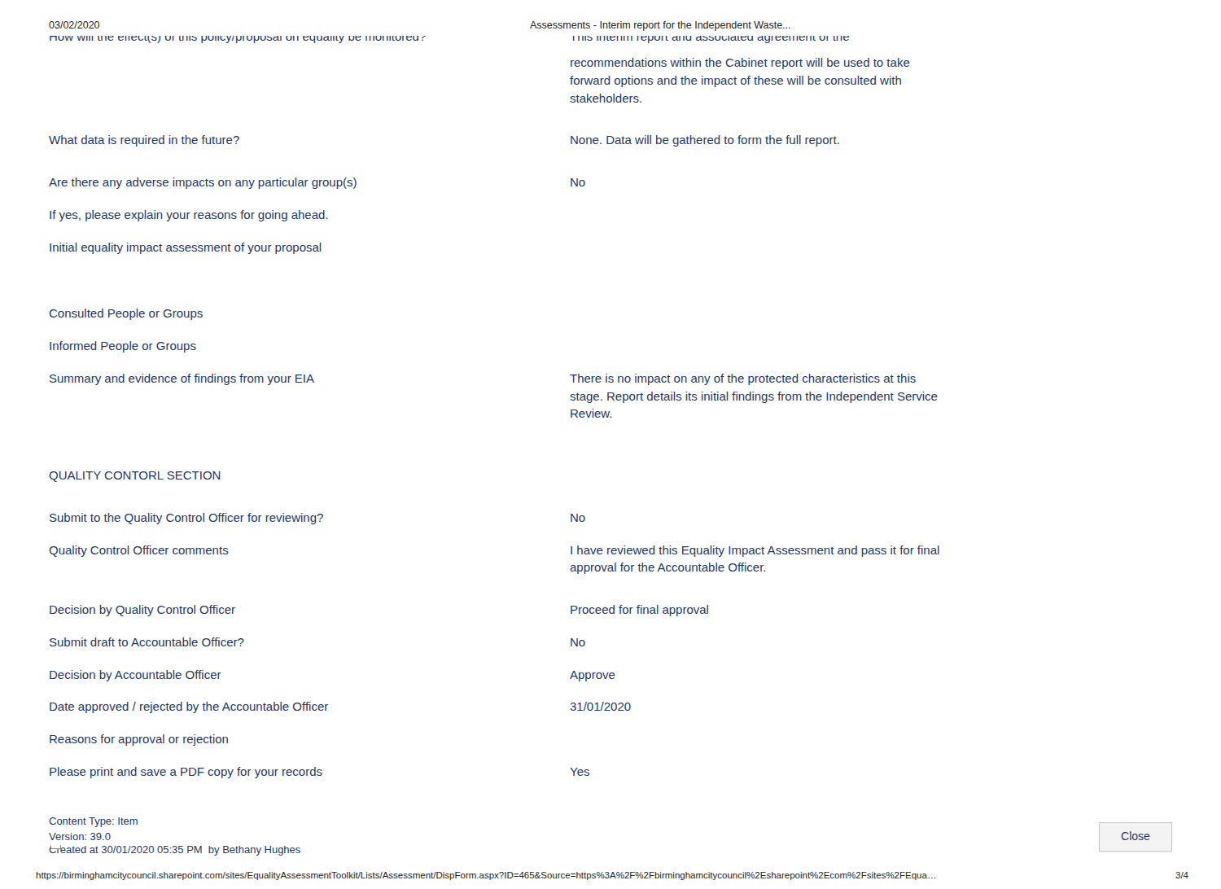03/02/2020
Assessments - Interim report for the Independent Waste...
How will the effect(s) of this policy/proposal on equality be monitored?
This interim report and associated agreement of the
recommendations within the Cabinet report will be used to take forward options and the impact of these will be consulted with stakeholders.
What data is required in the future?
None. Data will be gathered to form the full report.
Are there any adverse impacts on any particular group(s)
No
If yes, please explain your reasons for going ahead.
Initial equality impact assessment of your proposal
Consulted People or Groups
Informed People or Groups
Summary and evidence of findings from your EIA
There is no impact on any of the protected characteristics at this stage. Report details its initial findings from the Independent Service Review.
QUALITY CONTORL SECTION
Submit to the Quality Control Officer for reviewing?
No
Quality Control Officer comments
I have reviewed this Equality Impact Assessment and pass it for final approval for the Accountable Officer.
Decision by Quality Control Officer
Proceed for final approval
Submit draft to Accountable Officer?
No
Decision by Accountable Officer
Approve
Date approved / rejected by the Accountable Officer
31/01/2020
Reasons for approval or rejection
Please print and save a PDF copy for your records
Yes
Content Type: Item
Version: 39.0
Created at 30/01/2020 05:35 PM by Bethany Hughes
Close
https://birminghamcitycouncil.sharepoint.com/sites/EqualityAssessmentToolkit/Lists/Assessment/DispForm.aspx?ID=465&Source=https%3A%2F%2Fbirminghamcitycouncil%2Esharepoint%2Ecom%2Fsites%2FEqua…
3/4